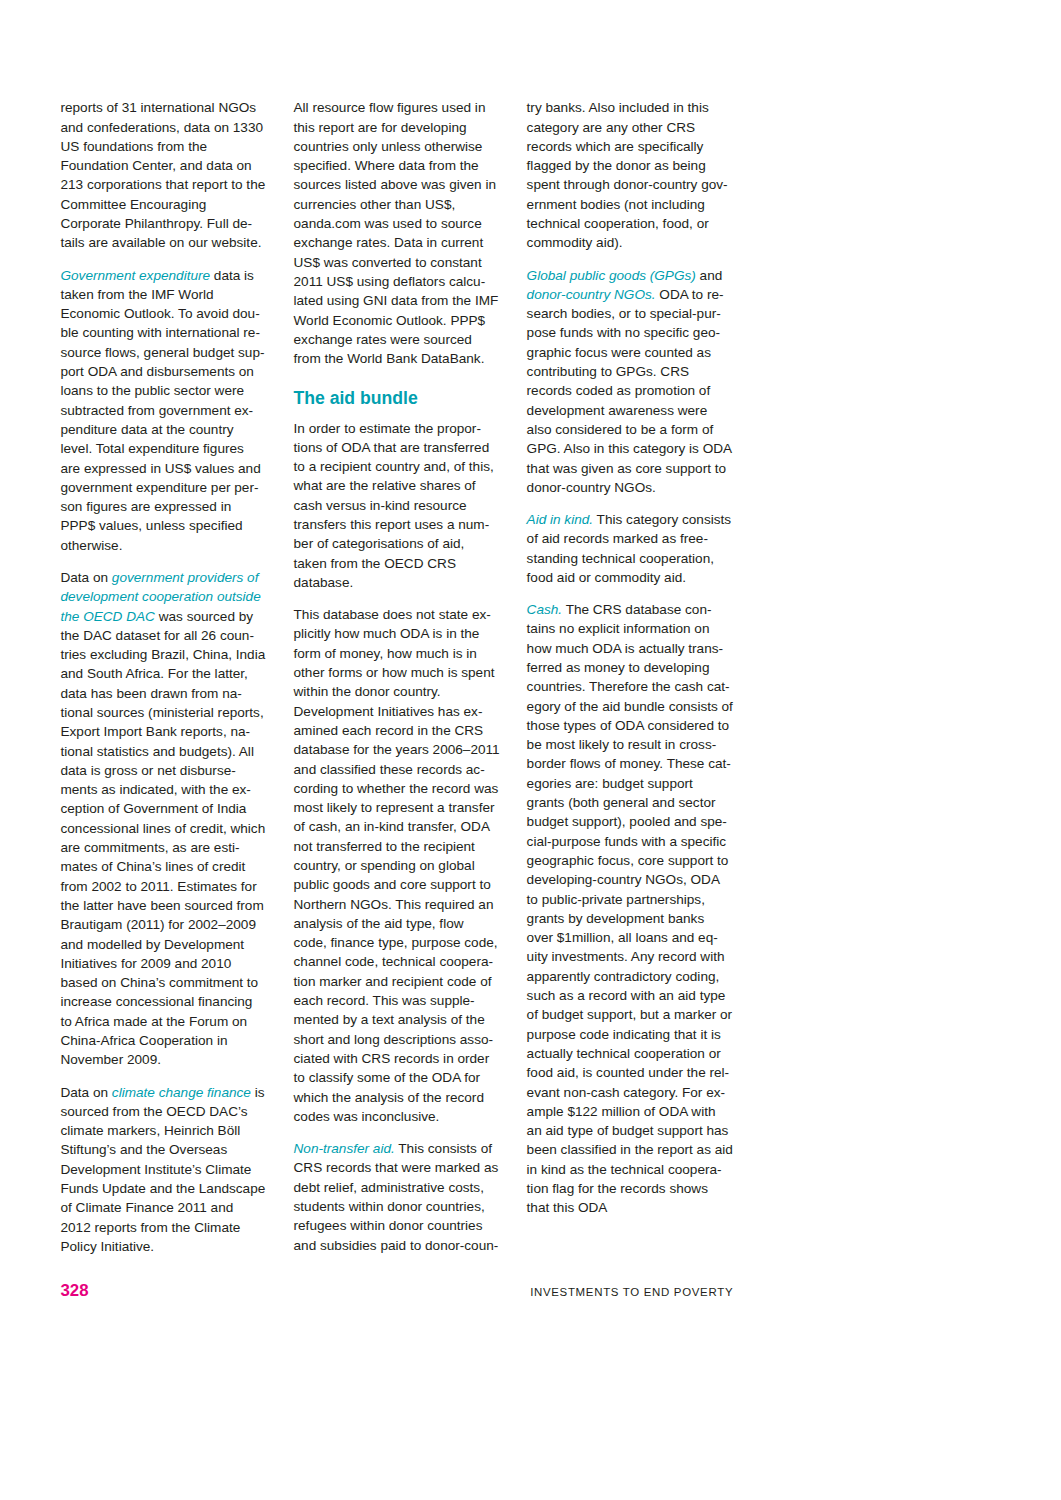reports of 31 international NGOs and confederations, data on 1330 US foundations from the Foundation Center, and data on 213 corporations that report to the Committee Encouraging Corporate Philanthropy. Full details are available on our website.
Government expenditure data is taken from the IMF World Economic Outlook. To avoid double counting with international resource flows, general budget support ODA and disbursements on loans to the public sector were subtracted from government expenditure data at the country level. Total expenditure figures are expressed in US$ values and government expenditure per person figures are expressed in PPP$ values, unless specified otherwise.
Data on government providers of development cooperation outside the OECD DAC was sourced by the DAC dataset for all 26 countries excluding Brazil, China, India and South Africa. For the latter, data has been drawn from national sources (ministerial reports, Export Import Bank reports, national statistics and budgets). All data is gross or net disbursements as indicated, with the exception of Government of India concessional lines of credit, which are commitments, as are estimates of China’s lines of credit from 2002 to 2011. Estimates for the latter have been sourced from Brautigam (2011) for 2002–2009 and modelled by Development Initiatives for 2009 and 2010 based on China’s commitment to increase concessional financing to Africa made at the Forum on China-Africa Cooperation in November 2009.
Data on climate change finance is sourced from the OECD DAC’s climate markers, Heinrich Böll Stiftung’s and the Overseas Development Institute’s Climate Funds Update and the Landscape of Climate Finance 2011 and 2012 reports from the Climate Policy Initiative.
All resource flow figures used in this report are for developing countries only unless otherwise specified. Where data from the sources listed above was given in currencies other than US$, oanda.com was used to source exchange rates. Data in current US$ was converted to constant 2011 US$ using deflators calculated using GNI data from the IMF World Economic Outlook. PPP$ exchange rates were sourced from the World Bank DataBank.
The aid bundle
In order to estimate the proportions of ODA that are transferred to a recipient country and, of this, what are the relative shares of cash versus in-kind resource transfers this report uses a number of categorisations of aid, taken from the OECD CRS database.
This database does not state explicitly how much ODA is in the form of money, how much is in other forms or how much is spent within the donor country. Development Initiatives has examined each record in the CRS database for the years 2006–2011 and classified these records according to whether the record was most likely to represent a transfer of cash, an in-kind transfer, ODA not transferred to the recipient country, or spending on global public goods and core support to Northern NGOs. This required an analysis of the aid type, flow code, finance type, purpose code, channel code, technical cooperation marker and recipient code of each record. This was supplemented by a text analysis of the short and long descriptions associated with CRS records in order to classify some of the ODA for which the analysis of the record codes was inconclusive.
Non-transfer aid. This consists of CRS records that were marked as debt relief, administrative costs, students within donor countries, refugees within donor countries and subsidies paid to donor-country banks. Also included in this category are any other CRS records which are specifically flagged by the donor as being spent through donor-country government bodies (not including technical cooperation, food, or commodity aid).
Global public goods (GPGs) and donor-country NGOs. ODA to research bodies, or to special-purpose funds with no specific geographic focus were counted as contributing to GPGs. CRS records coded as promotion of development awareness were also considered to be a form of GPG. Also in this category is ODA that was given as core support to donor-country NGOs.
Aid in kind. This category consists of aid records marked as free-standing technical cooperation, food aid or commodity aid.
Cash. The CRS database contains no explicit information on how much ODA is actually transferred as money to developing countries. Therefore the cash category of the aid bundle consists of those types of ODA considered to be most likely to result in cross-border flows of money. These categories are: budget support grants (both general and sector budget support), pooled and special-purpose funds with a specific geographic focus, core support to developing-country NGOs, ODA to public-private partnerships, grants by development banks over $1million, all loans and equity investments. Any record with apparently contradictory coding, such as a record with an aid type of budget support, but a marker or purpose code indicating that it is actually technical cooperation or food aid, is counted under the relevant non-cash category. For example $122 million of ODA with an aid type of budget support has been classified in the report as aid in kind as the technical cooperation flag for the records shows that this ODA
328 INVESTMENTS TO END POVERTY